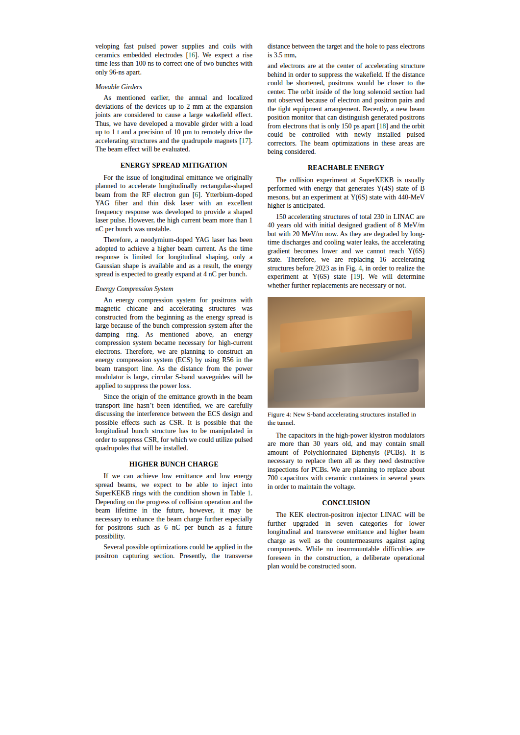veloping fast pulsed power supplies and coils with ceramics embedded electrodes [16]. We expect a rise time less than 100 ns to correct one of two bunches with only 96-ns apart.
Movable Girders
As mentioned earlier, the annual and localized deviations of the devices up to 2 mm at the expansion joints are considered to cause a large wakefield effect. Thus, we have developed a movable girder with a load up to 1 t and a precision of 10 µm to remotely drive the accelerating structures and the quadrupole magnets [17]. The beam effect will be evaluated.
Energy Spread Mitigation
For the issue of longitudinal emittance we originally planned to accelerate longitudinally rectangular-shaped beam from the RF electron gun [6]. Ytterbium-doped YAG fiber and thin disk laser with an excellent frequency response was developed to provide a shaped laser pulse. However, the high current beam more than 1 nC per bunch was unstable.
Therefore, a neodymium-doped YAG laser has been adopted to achieve a higher beam current. As the time response is limited for longitudinal shaping, only a Gaussian shape is available and as a result, the energy spread is expected to greatly expand at 4 nC per bunch.
Energy Compression System
An energy compression system for positrons with magnetic chicane and accelerating structures was constructed from the beginning as the energy spread is large because of the bunch compression system after the damping ring. As mentioned above, an energy compression system became necessary for high-current electrons. Therefore, we are planning to construct an energy compression system (ECS) by using R56 in the beam transport line. As the distance from the power modulator is large, circular S-band waveguides will be applied to suppress the power loss.
Since the origin of the emittance growth in the beam transport line hasn’t been identified, we are carefully discussing the interference between the ECS design and possible effects such as CSR. It is possible that the longitudinal bunch structure has to be manipulated in order to suppress CSR, for which we could utilize pulsed quadrupoles that will be installed.
Higher Bunch Charge
If we can achieve low emittance and low energy spread beams, we expect to be able to inject into SuperKEKB rings with the condition shown in Table 1. Depending on the progress of collision operation and the beam lifetime in the future, however, it may be necessary to enhance the beam charge further especially for positrons such as 6 nC per bunch as a future possibility.
Several possible optimizations could be applied in the positron capturing section. Presently, the transverse distance between the target and the hole to pass electrons is 3.5 mm,
and electrons are at the center of accelerating structure behind in order to suppress the wakefield. If the distance could be shortened, positrons would be closer to the center. The orbit inside of the long solenoid section had not observed because of electron and positron pairs and the tight equipment arrangement. Recently, a new beam position monitor that can distinguish generated positrons from electrons that is only 150 ps apart [18] and the orbit could be controlled with newly installed pulsed correctors. The beam optimizations in these areas are being considered.
Reachable Energy
The collision experiment at SuperKEKB is usually performed with energy that generates Υ(4S) state of B mesons, but an experiment at Υ(6S) state with 440-MeV higher is anticipated.
150 accelerating structures of total 230 in LINAC are 40 years old with initial designed gradient of 8 MeV/m but with 20 MeV/m now. As they are degraded by long-time discharges and cooling water leaks, the accelerating gradient becomes lower and we cannot reach Υ(6S) state. Therefore, we are replacing 16 accelerating structures before 2023 as in Fig. 4, in order to realize the experiment at Υ(6S) state [19]. We will determine whether further replacements are necessary or not.
Figure 4: New S-band accelerating structures installed in the tunnel.
The capacitors in the high-power klystron modulators are more than 30 years old, and may contain small amount of Polychlorinated Biphenyls (PCBs). It is necessary to replace them all as they need destructive inspections for PCBs. We are planning to replace about 700 capacitors with ceramic containers in several years in order to maintain the voltage.
Conclusion
The KEK electron-positron injector LINAC will be further upgraded in seven categories for lower longitudinal and transverse emittance and higher beam charge as well as the countermeasures against aging components. While no insurmountable difficulties are foreseen in the construction, a deliberate operational plan would be constructed soon.